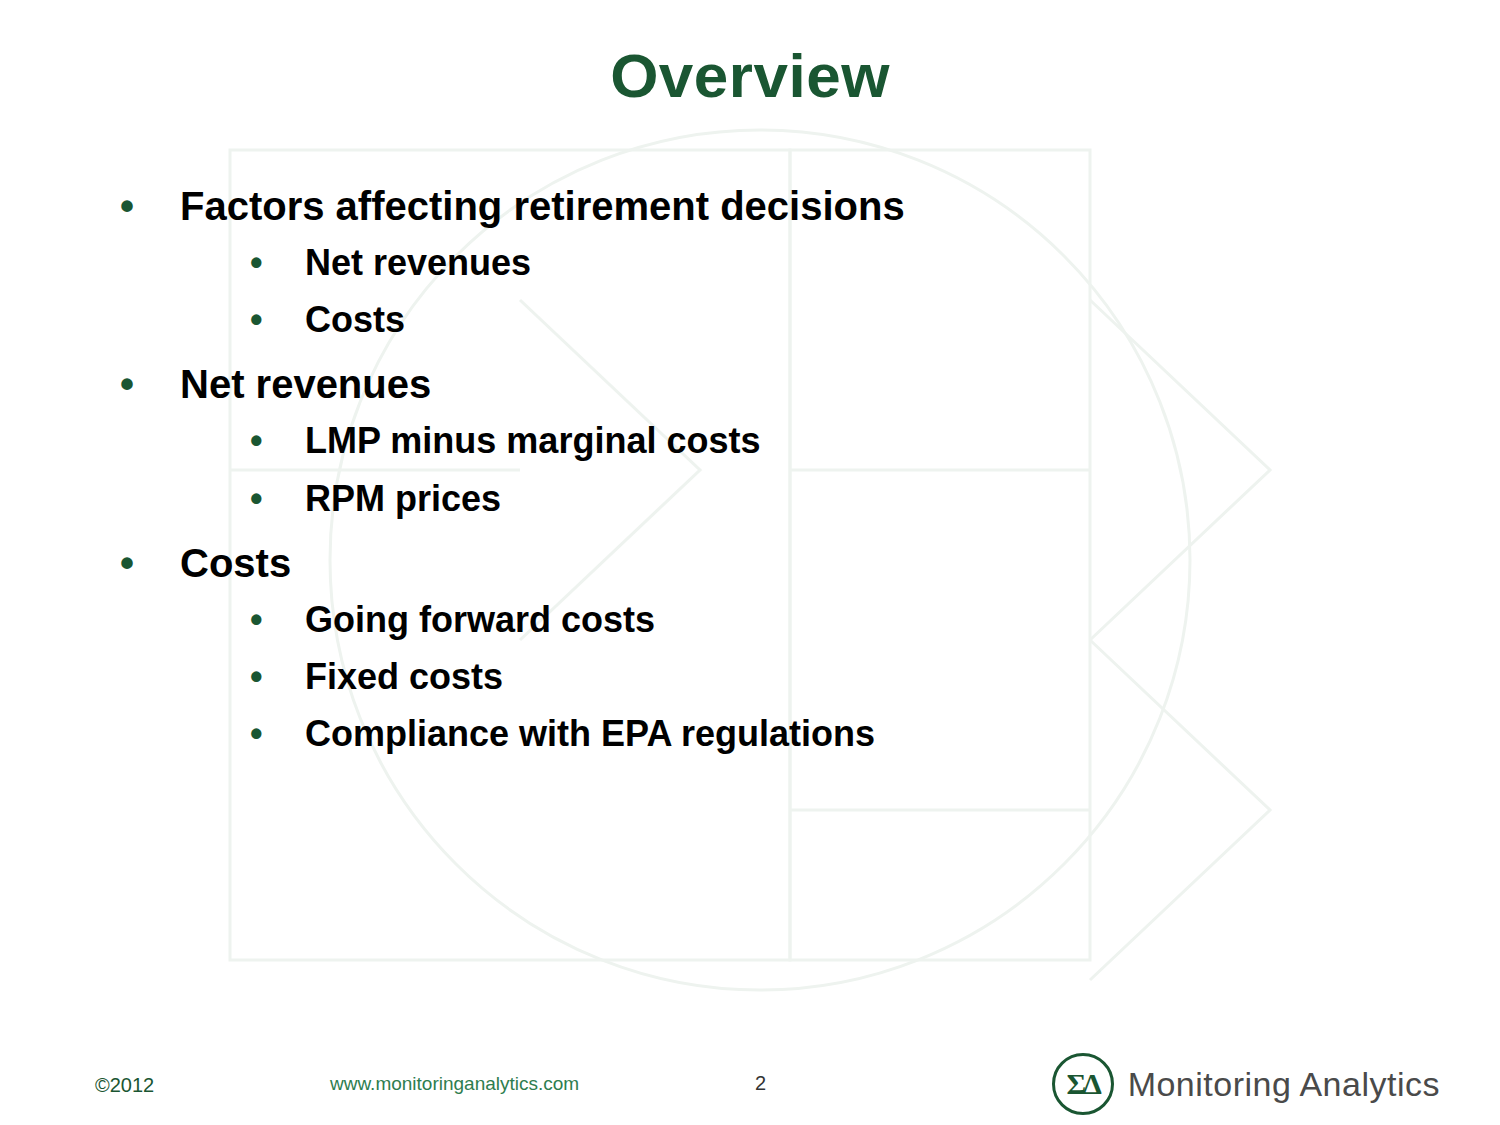Overview
Factors affecting retirement decisions
Net revenues
Costs
Net revenues
LMP minus marginal costs
RPM prices
Costs
Going forward costs
Fixed costs
Compliance with EPA regulations
©2012
www.monitoringanalytics.com
2
ΣΔ
Monitoring Analytics